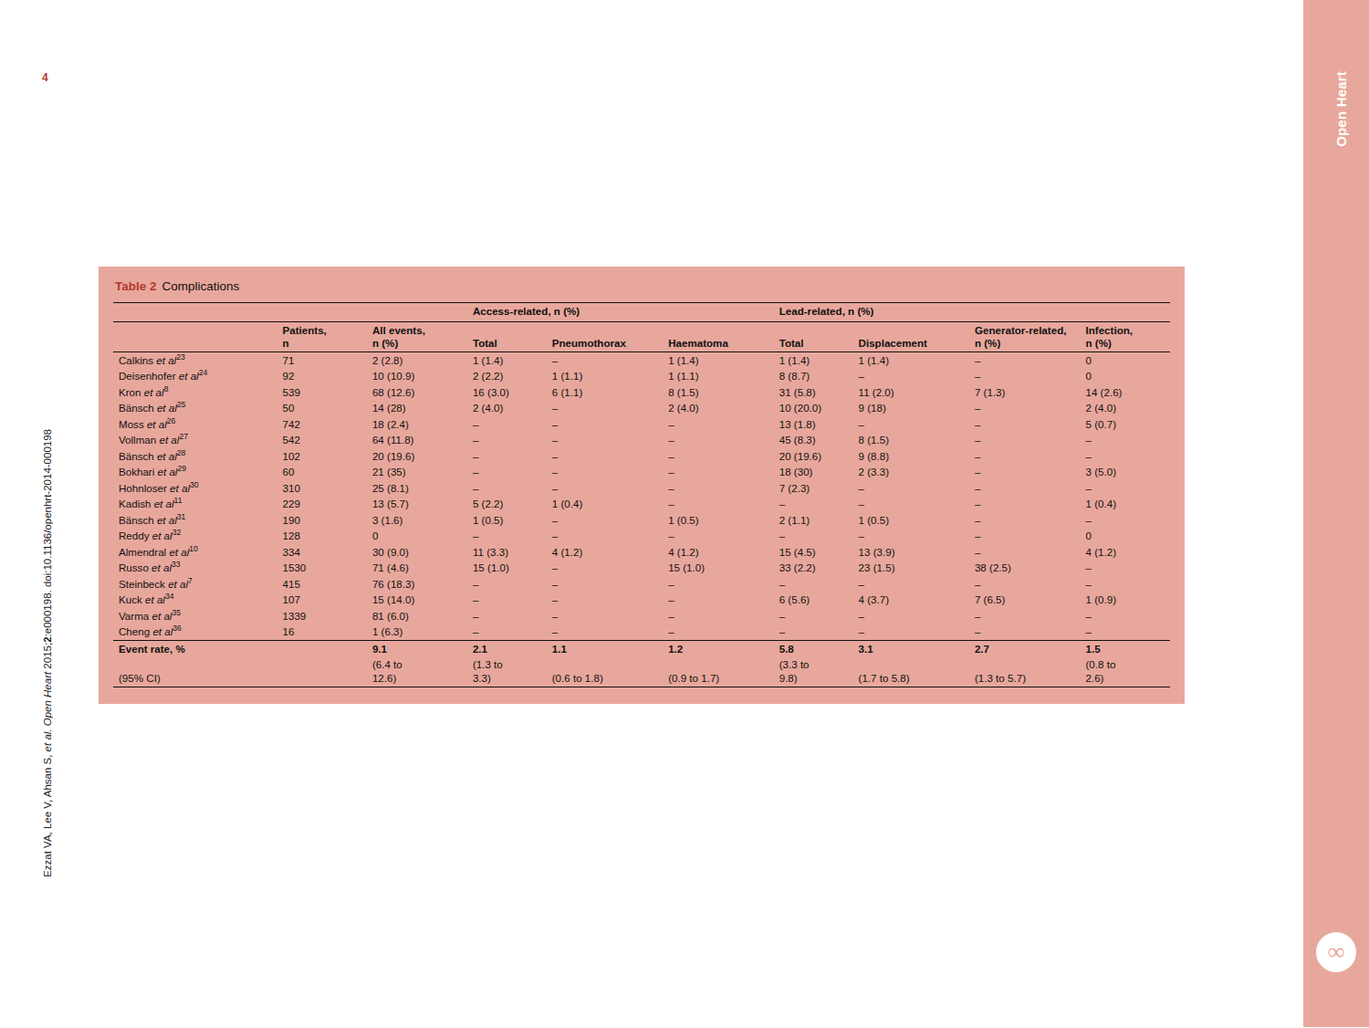Open Heart
∞
4
Ezzat VA, Lee V, Ahsan S, et al. Open Heart 2015;2:e000198. doi:10.1136/openhrt-2014-000198
Table 2 Complications
| | | | Access-related, n (%) | Lead-related, n (%) | | |
| --- | --- | --- | --- | --- | --- | --- |
| | Patients, n | All events, n (%) | Total | Pneumothorax | Haematoma | Total | Displacement | Generator-related, n (%) | Infection, n (%) |
| Calkins et al 23 | 71 | 2 (2.8) | 1 (1.4) | – | 1 (1.4) | 1 (1.4) | 1 (1.4) | – | 0 |
| Deisenhofer et al 24 | 92 | 10 (10.9) | 2 (2.2) | 1 (1.1) | 1 (1.1) | 8 (8.7) | – | – | 0 |
| Kron et al 8 | 539 | 68 (12.6) | 16 (3.0) | 6 (1.1) | 8 (1.5) | 31 (5.8) | 11 (2.0) | 7 (1.3) | 14 (2.6) |
| Bänsch et al 25 | 50 | 14 (28) | 2 (4.0) | – | 2 (4.0) | 10 (20.0) | 9 (18) | – | 2 (4.0) |
| Moss et al 26 | 742 | 18 (2.4) | – | – | – | 13 (1.8) | – | – | 5 (0.7) |
| Vollman et al 27 | 542 | 64 (11.8) | – | – | – | 45 (8.3) | 8 (1.5) | – | – |
| Bänsch et al 28 | 102 | 20 (19.6) | – | – | – | 20 (19.6) | 9 (8.8) | – | – |
| Bokhari et al 29 | 60 | 21 (35) | – | – | – | 18 (30) | 2 (3.3) | – | 3 (5.0) |
| Hohnloser et al 30 | 310 | 25 (8.1) | – | – | – | 7 (2.3) | – | – | – |
| Kadish et al 11 | 229 | 13 (5.7) | 5 (2.2) | 1 (0.4) | – | – | – | – | 1 (0.4) |
| Bänsch et al 31 | 190 | 3 (1.6) | 1 (0.5) | – | 1 (0.5) | 2 (1.1) | 1 (0.5) | – | – |
| Reddy et al 32 | 128 | 0 | – | – | – | – | – | – | 0 |
| Almendral et al 10 | 334 | 30 (9.0) | 11 (3.3) | 4 (1.2) | 4 (1.2) | 15 (4.5) | 13 (3.9) | – | 4 (1.2) |
| Russo et al 33 | 1530 | 71 (4.6) | 15 (1.0) | – | 15 (1.0) | 33 (2.2) | 23 (1.5) | 38 (2.5) | – |
| Steinbeck et al 7 | 415 | 76 (18.3) | – | – | – | – | – | – | – |
| Kuck et al 34 | 107 | 15 (14.0) | – | – | – | 6 (5.6) | 4 (3.7) | 7 (6.5) | 1 (0.9) |
| Varma et al 35 | 1339 | 81 (6.0) | – | – | – | – | – | – | – |
| Cheng et al 36 | 16 | 1 (6.3) | – | – | – | – | – | – | – |
| Event rate, % | | 9.1 | 2.1 | 1.1 | 1.2 | 5.8 | 3.1 | 2.7 | 1.5 |
| (95% CI) | | (6.4 to 12.6) | (1.3 to 3.3) | (0.6 to 1.8) | (0.9 to 1.7) | (3.3 to 9.8) | (1.7 to 5.8) | (1.3 to 5.7) | (0.8 to 2.6) |